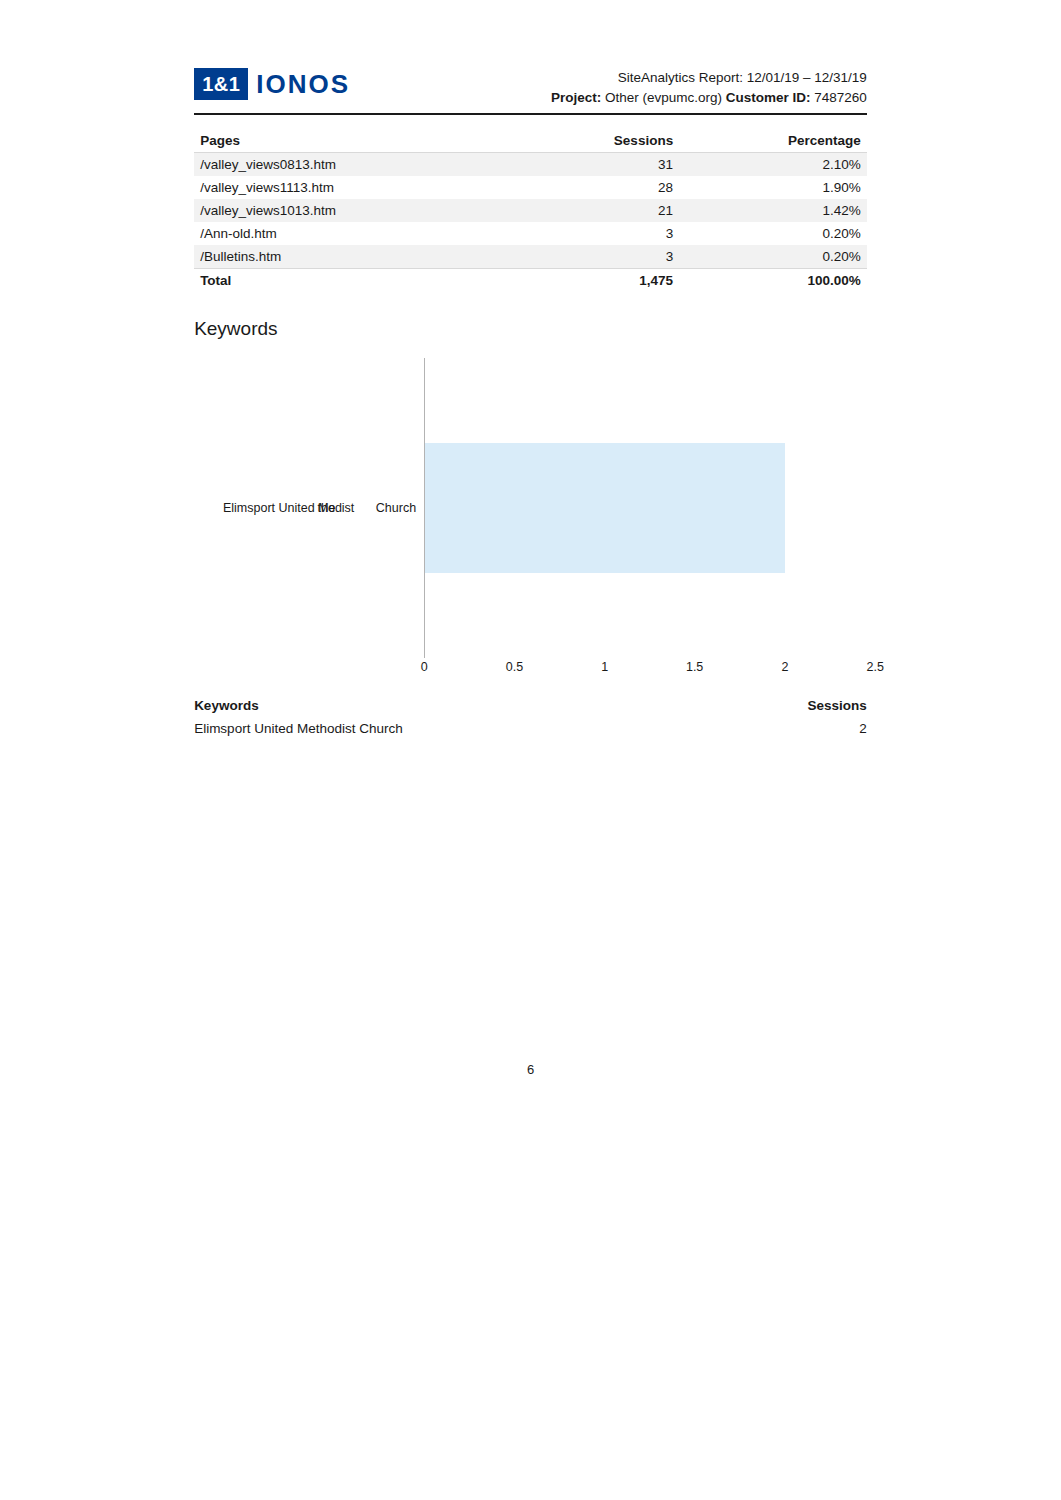1&1 IONOS
SiteAnalytics Report: 12/01/19 – 12/31/19
Project: Other (evpumc.org) Customer ID: 7487260
| Pages | Sessions | Percentage |
| --- | --- | --- |
| /valley_views0813.htm | 31 | 2.10% |
| /valley_views1113.htm | 28 | 1.90% |
| /valley_views1013.htm | 21 | 1.42% |
| /Ann-old.htm | 3 | 0.20% |
| /Bulletins.htm | 3 | 0.20% |
| Total | 1,475 | 100.00% |
Keywords
Elimsport United Methodist Church
0 0.5 1 1.5 2 2.5
| Keywords | Sessions |
| --- | --- |
| Elimsport United Methodist Church | 2 |
6